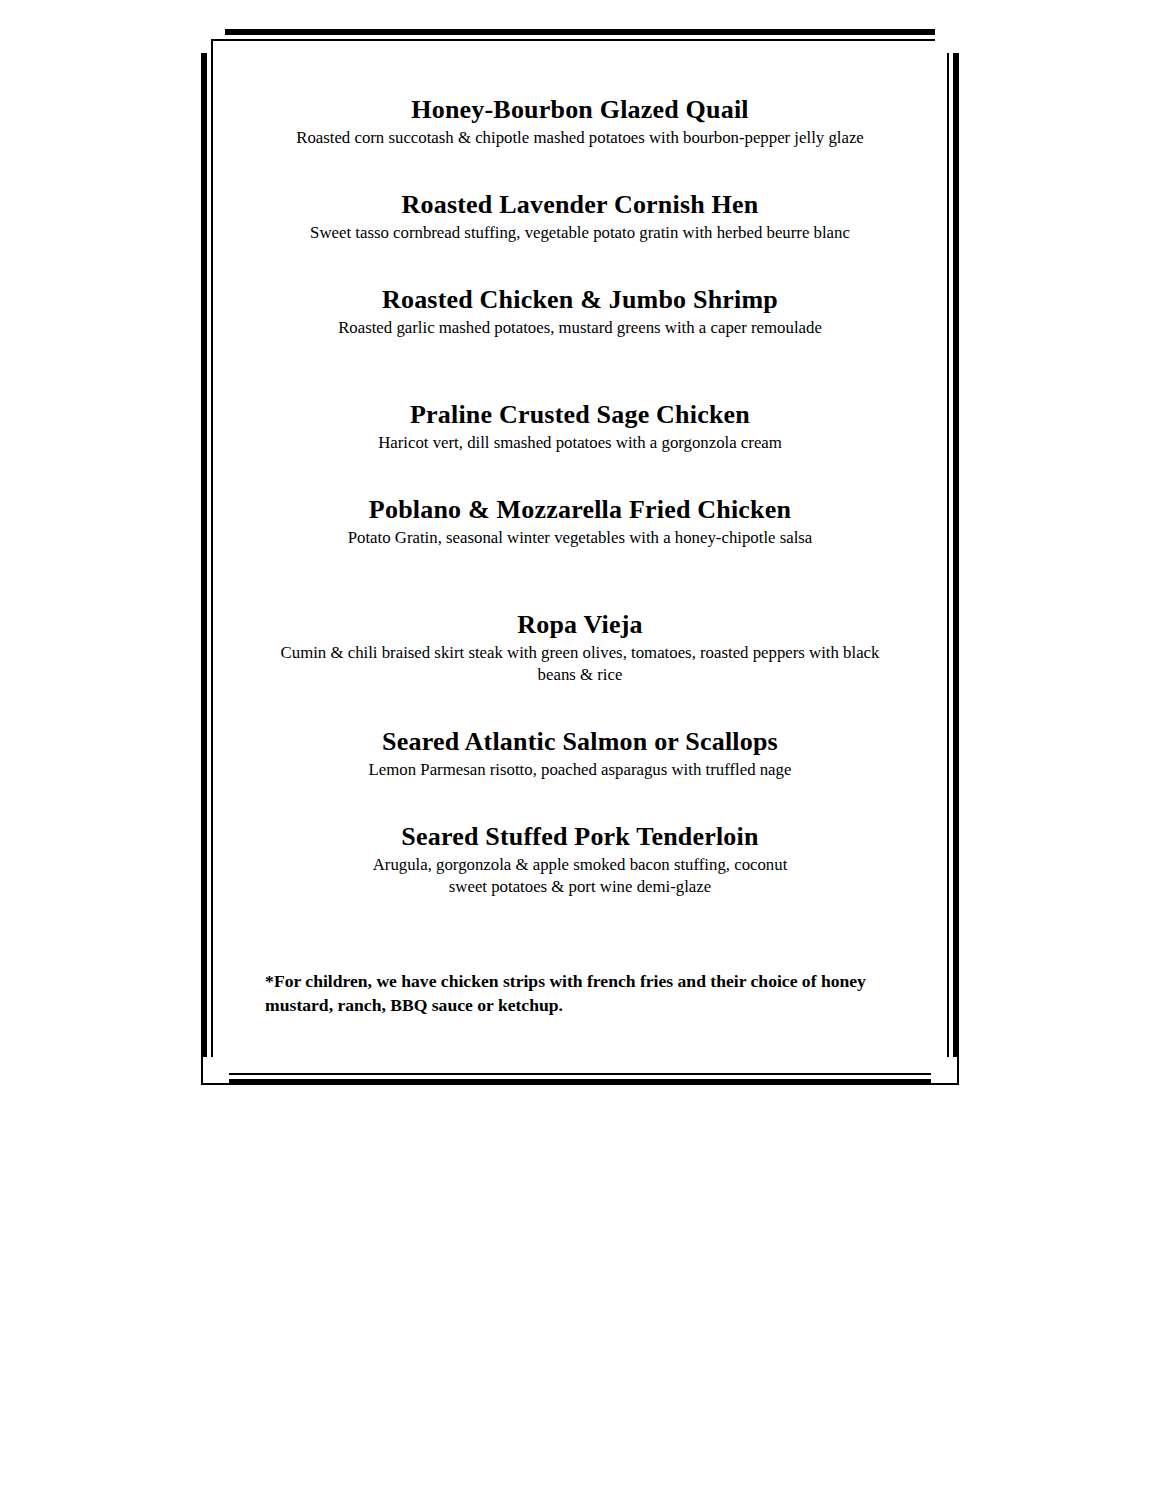Honey-Bourbon Glazed Quail
Roasted corn succotash & chipotle mashed potatoes with bourbon-pepper jelly glaze
Roasted Lavender Cornish Hen
Sweet tasso cornbread stuffing, vegetable potato gratin with herbed beurre blanc
Roasted Chicken & Jumbo Shrimp
Roasted garlic mashed potatoes, mustard greens with a caper remoulade
Praline Crusted Sage Chicken
Haricot vert, dill smashed potatoes with a gorgonzola cream
Poblano & Mozzarella Fried Chicken
Potato Gratin, seasonal winter vegetables with a honey-chipotle salsa
Ropa Vieja
Cumin & chili braised skirt steak with green olives, tomatoes, roasted peppers with black beans & rice
Seared Atlantic Salmon or Scallops
Lemon Parmesan risotto, poached asparagus with truffled nage
Seared Stuffed Pork Tenderloin
Arugula, gorgonzola & apple smoked bacon stuffing, coconut
sweet potatoes & port wine demi-glaze
*For children, we have chicken strips with french fries and their choice of honey mustard, ranch, BBQ sauce or ketchup.